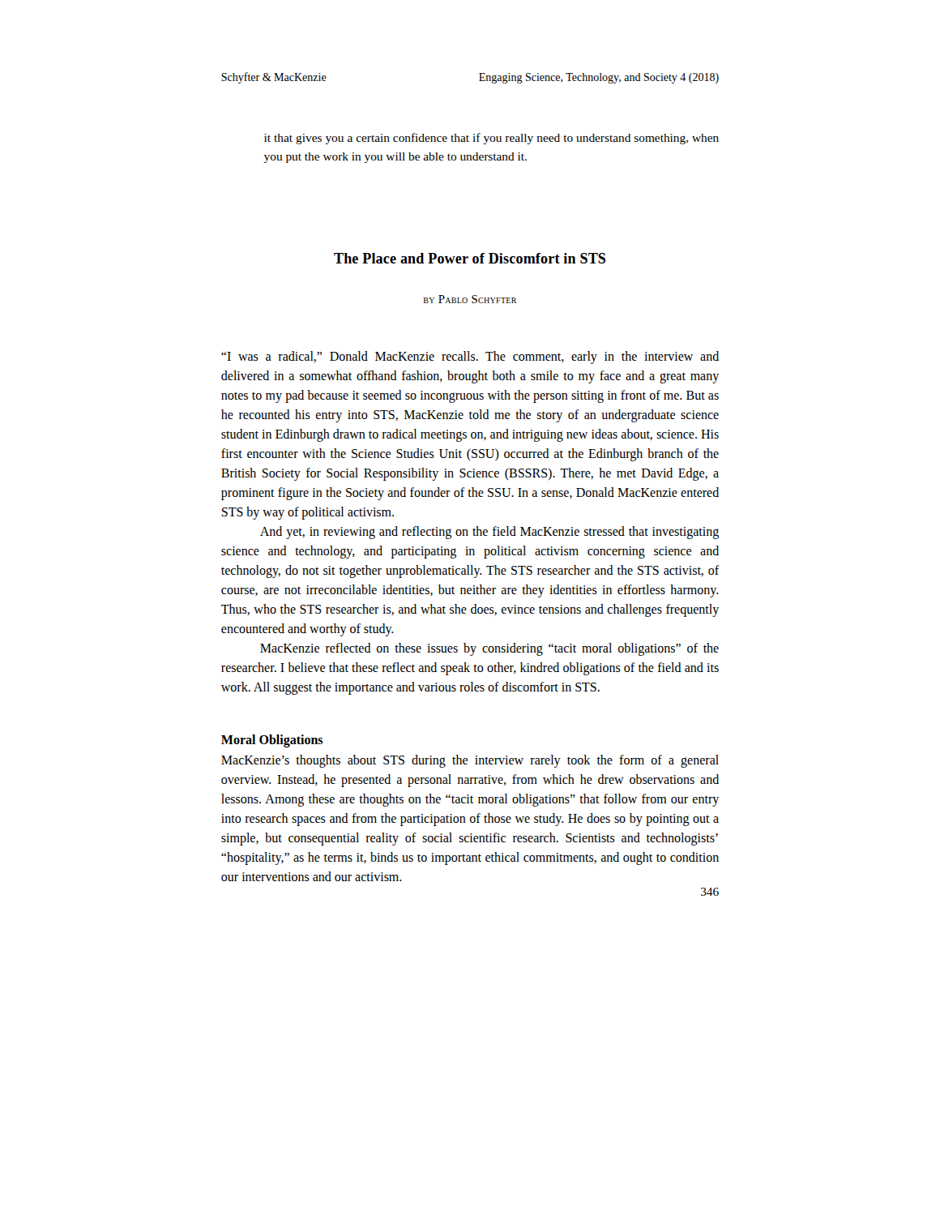Schyfter & MacKenzie
Engaging Science, Technology, and Society 4 (2018)
it that gives you a certain confidence that if you really need to understand something, when you put the work in you will be able to understand it.
The Place and Power of Discomfort in STS
by Pablo Schyfter
“I was a radical,” Donald MacKenzie recalls. The comment, early in the interview and delivered in a somewhat offhand fashion, brought both a smile to my face and a great many notes to my pad because it seemed so incongruous with the person sitting in front of me. But as he recounted his entry into STS, MacKenzie told me the story of an undergraduate science student in Edinburgh drawn to radical meetings on, and intriguing new ideas about, science. His first encounter with the Science Studies Unit (SSU) occurred at the Edinburgh branch of the British Society for Social Responsibility in Science (BSSRS). There, he met David Edge, a prominent figure in the Society and founder of the SSU. In a sense, Donald MacKenzie entered STS by way of political activism.
And yet, in reviewing and reflecting on the field MacKenzie stressed that investigating science and technology, and participating in political activism concerning science and technology, do not sit together unproblematically. The STS researcher and the STS activist, of course, are not irreconcilable identities, but neither are they identities in effortless harmony. Thus, who the STS researcher is, and what she does, evince tensions and challenges frequently encountered and worthy of study.
MacKenzie reflected on these issues by considering “tacit moral obligations” of the researcher. I believe that these reflect and speak to other, kindred obligations of the field and its work. All suggest the importance and various roles of discomfort in STS.
Moral Obligations
MacKenzie’s thoughts about STS during the interview rarely took the form of a general overview. Instead, he presented a personal narrative, from which he drew observations and lessons. Among these are thoughts on the “tacit moral obligations” that follow from our entry into research spaces and from the participation of those we study. He does so by pointing out a simple, but consequential reality of social scientific research. Scientists and technologists’ “hospitality,” as he terms it, binds us to important ethical commitments, and ought to condition our interventions and our activism.
346